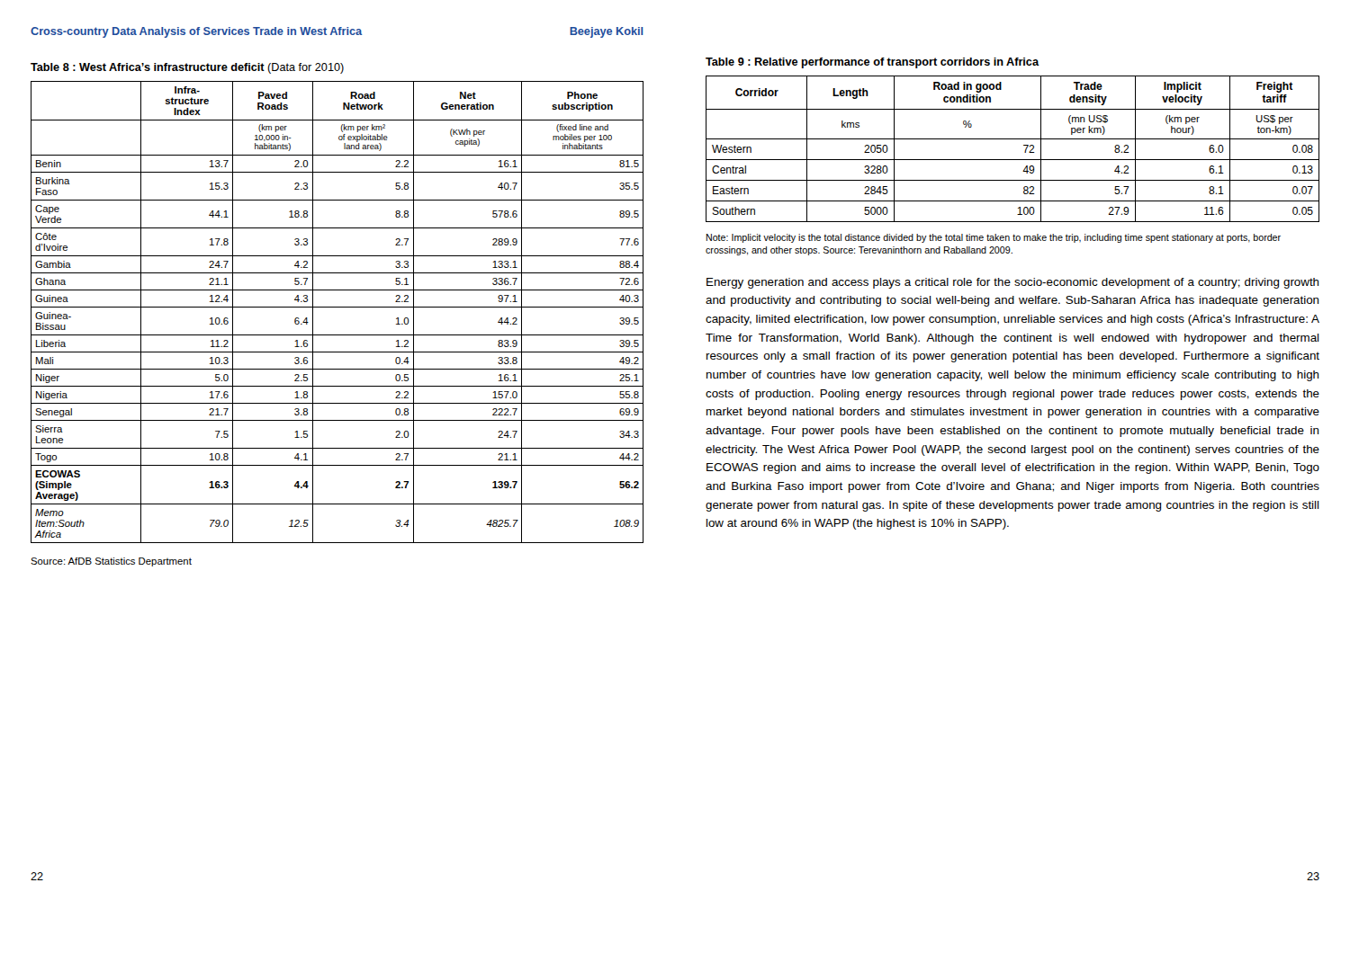Cross-country Data Analysis of Services Trade in West Africa
Beejaye Kokil
Table 8 : West Africa’s infrastructure deficit (Data for 2010)
| | Infra- structure Index | Paved Roads | Road Network | Net Generation | Phone subscription |
| --- | --- | --- | --- | --- | --- |
| | | (km per 10,000 in- habitants) | (km per km² of exploitable land area) | (KWh per capita) | (fixed line and mobiles per 100 inhabitants |
| Benin | 13.7 | 2.0 | 2.2 | 16.1 | 81.5 |
| Burkina Faso | 15.3 | 2.3 | 5.8 | 40.7 | 35.5 |
| Cape Verde | 44.1 | 18.8 | 8.8 | 578.6 | 89.5 |
| Côte d’Ivoire | 17.8 | 3.3 | 2.7 | 289.9 | 77.6 |
| Gambia | 24.7 | 4.2 | 3.3 | 133.1 | 88.4 |
| Ghana | 21.1 | 5.7 | 5.1 | 336.7 | 72.6 |
| Guinea | 12.4 | 4.3 | 2.2 | 97.1 | 40.3 |
| Guinea- Bissau | 10.6 | 6.4 | 1.0 | 44.2 | 39.5 |
| Liberia | 11.2 | 1.6 | 1.2 | 83.9 | 39.5 |
| Mali | 10.3 | 3.6 | 0.4 | 33.8 | 49.2 |
| Niger | 5.0 | 2.5 | 0.5 | 16.1 | 25.1 |
| Nigeria | 17.6 | 1.8 | 2.2 | 157.0 | 55.8 |
| Senegal | 21.7 | 3.8 | 0.8 | 222.7 | 69.9 |
| Sierra Leone | 7.5 | 1.5 | 2.0 | 24.7 | 34.3 |
| Togo | 10.8 | 4.1 | 2.7 | 21.1 | 44.2 |
| ECOWAS (Simple Average) | 16.3 | 4.4 | 2.7 | 139.7 | 56.2 |
| Memo Item:South Africa | 79.0 | 12.5 | 3.4 | 4825.7 | 108.9 |
Source: AfDB Statistics Department
22
Table 9 : Relative performance of transport corridors in Africa
| Corridor | Length | Road in good condition | Trade density | Implicit velocity | Freight tariff |
| --- | --- | --- | --- | --- | --- |
| | kms | % | (mn US$ per km) | (km per hour) | US$ per ton-km) |
| Western | 2050 | 72 | 8.2 | 6.0 | 0.08 |
| Central | 3280 | 49 | 4.2 | 6.1 | 0.13 |
| Eastern | 2845 | 82 | 5.7 | 8.1 | 0.07 |
| Southern | 5000 | 100 | 27.9 | 11.6 | 0.05 |
Note: Implicit velocity is the total distance divided by the total time taken to make the trip, including time spent stationary at ports, border crossings, and other stops. Source: Terevaninthorn and Raballand 2009.
Energy generation and access plays a critical role for the socio-economic development of a country; driving growth and productivity and contributing to social well-being and welfare. Sub-Saharan Africa has inadequate generation capacity, limited electrification, low power consumption, unreliable services and high costs (Africa’s Infrastructure: A Time for Transformation, World Bank). Although the continent is well endowed with hydropower and thermal resources only a small fraction of its power generation potential has been developed. Furthermore a significant number of countries have low generation capacity, well below the minimum efficiency scale contributing to high costs of production. Pooling energy resources through regional power trade reduces power costs, extends the market beyond national borders and stimulates investment in power generation in countries with a comparative advantage. Four power pools have been established on the continent to promote mutually beneficial trade in electricity. The West Africa Power Pool (WAPP, the second largest pool on the continent) serves countries of the ECOWAS region and aims to increase the overall level of electrification in the region. Within WAPP, Benin, Togo and Burkina Faso import power from Cote d’Ivoire and Ghana; and Niger imports from Nigeria. Both countries generate power from natural gas. In spite of these developments power trade among countries in the region is still low at around 6% in WAPP (the highest is 10% in SAPP).
23